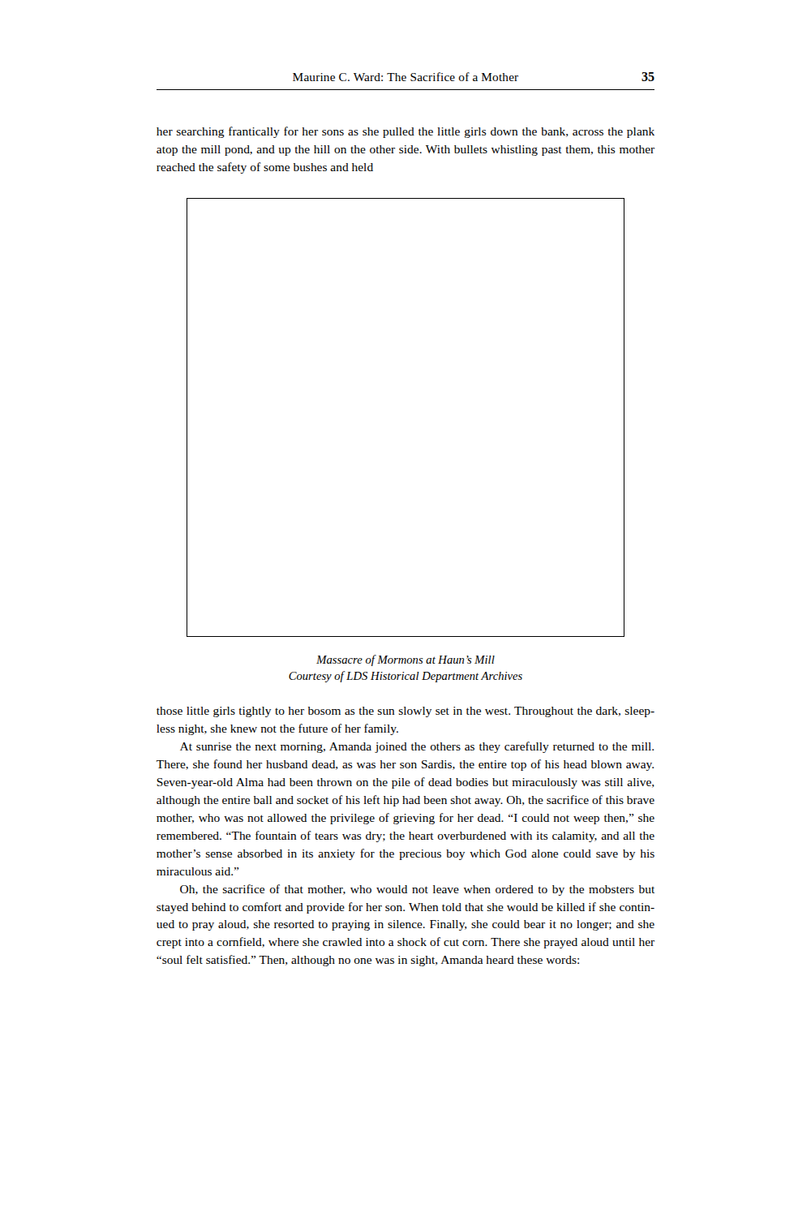Maurine C. Ward: The Sacrifice of a Mother 35
her searching frantically for her sons as she pulled the little girls down the bank, across the plank atop the mill pond, and up the hill on the other side. With bullets whistling past them, this mother reached the safety of some bushes and held
Massacre of Mormons at Haun’s Mill
Courtesy of LDS Historical Department Archives
those little girls tightly to her bosom as the sun slowly set in the west. Throughout the dark, sleepless night, she knew not the future of her family.
At sunrise the next morning, Amanda joined the others as they carefully returned to the mill. There, she found her husband dead, as was her son Sardis, the entire top of his head blown away. Seven-year-old Alma had been thrown on the pile of dead bodies but miraculously was still alive, although the entire ball and socket of his left hip had been shot away. Oh, the sacrifice of this brave mother, who was not allowed the privilege of grieving for her dead. “I could not weep then,” she remembered. “The fountain of tears was dry; the heart overburdened with its calamity, and all the mother’s sense absorbed in its anxiety for the precious boy which God alone could save by his miraculous aid.”
Oh, the sacrifice of that mother, who would not leave when ordered to by the mobsters but stayed behind to comfort and provide for her son. When told that she would be killed if she continued to pray aloud, she resorted to praying in silence. Finally, she could bear it no longer; and she crept into a cornfield, where she crawled into a shock of cut corn. There she prayed aloud until her “soul felt satisfied.” Then, although no one was in sight, Amanda heard these words: